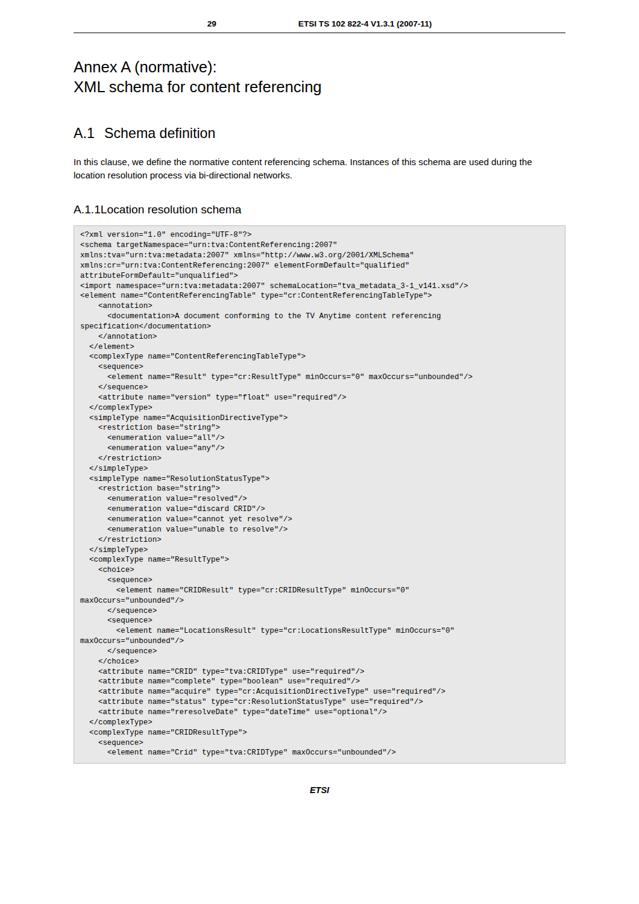29 ETSI TS 102 822-4 V1.3.1 (2007-11)
Annex A (normative):
XML schema for content referencing
A.1 Schema definition
In this clause, we define the normative content referencing schema. Instances of this schema are used during the location resolution process via bi-directional networks.
A.1.1 Location resolution schema
<?xml version="1.0" encoding="UTF-8"?>
<schema targetNamespace="urn:tva:ContentReferencing:2007"
xmlns:tva="urn:tva:metadata:2007" xmlns="http://www.w3.org/2001/XMLSchema"
xmlns:cr="urn:tva:ContentReferencing:2007" elementFormDefault="qualified"
attributeFormDefault="unqualified">
<import namespace="urn:tva:metadata:2007" schemaLocation="tva_metadata_3-1_v141.xsd"/>
<element name="ContentReferencingTable" type="cr:ContentReferencingTableType">
    <annotation>
      <documentation>A document conforming to the TV Anytime content referencing
specification</documentation>
    </annotation>
  </element>
  <complexType name="ContentReferencingTableType">
    <sequence>
      <element name="Result" type="cr:ResultType" minOccurs="0" maxOccurs="unbounded"/>
    </sequence>
    <attribute name="version" type="float" use="required"/>
  </complexType>
  <simpleType name="AcquisitionDirectiveType">
    <restriction base="string">
      <enumeration value="all"/>
      <enumeration value="any"/>
    </restriction>
  </simpleType>
  <simpleType name="ResolutionStatusType">
    <restriction base="string">
      <enumeration value="resolved"/>
      <enumeration value="discard CRID"/>
      <enumeration value="cannot yet resolve"/>
      <enumeration value="unable to resolve"/>
    </restriction>
  </simpleType>
  <complexType name="ResultType">
    <choice>
      <sequence>
        <element name="CRIDResult" type="cr:CRIDResultType" minOccurs="0"
maxOccurs="unbounded"/>
      </sequence>
      <sequence>
        <element name="LocationsResult" type="cr:LocationsResultType" minOccurs="0"
maxOccurs="unbounded"/>
      </sequence>
    </choice>
    <attribute name="CRID" type="tva:CRIDType" use="required"/>
    <attribute name="complete" type="boolean" use="required"/>
    <attribute name="acquire" type="cr:AcquisitionDirectiveType" use="required"/>
    <attribute name="status" type="cr:ResolutionStatusType" use="required"/>
    <attribute name="reresolveDate" type="dateTime" use="optional"/>
  </complexType>
  <complexType name="CRIDResultType">
    <sequence>
      <element name="Crid" type="tva:CRIDType" maxOccurs="unbounded"/>
ETSI